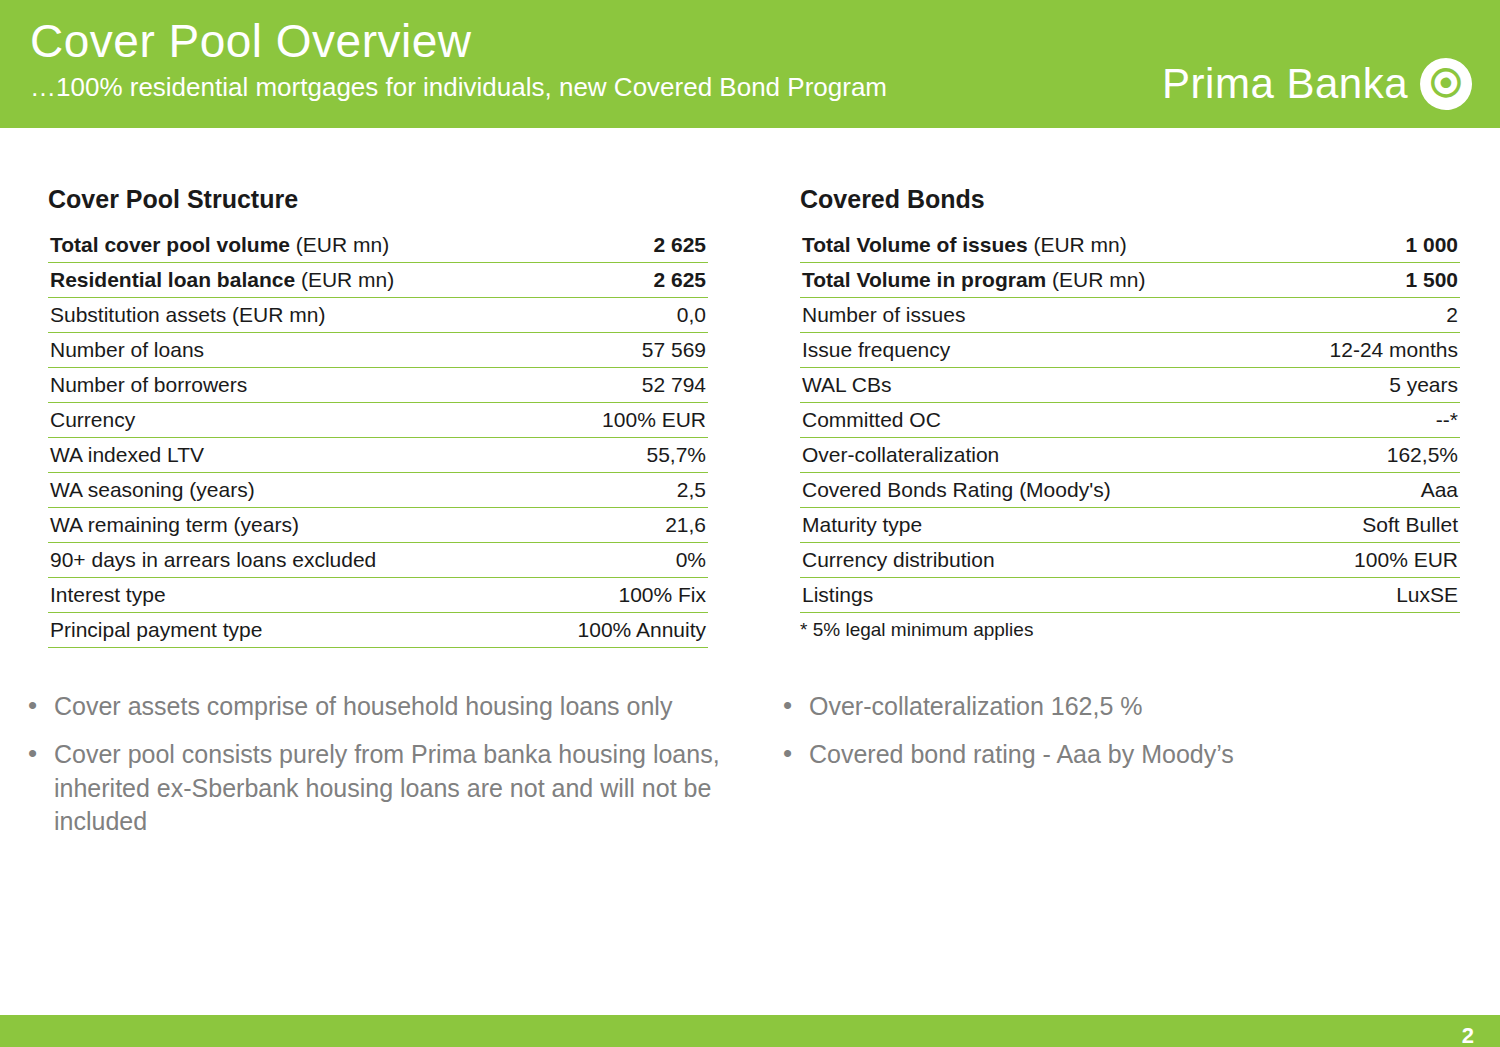Cover Pool Overview
…100% residential mortgages for individuals, new Covered Bond Program
Prima Banka⦿
Cover Pool Structure
| Total cover pool volume (EUR mn) | 2 625 |
| Residential loan balance (EUR mn) | 2 625 |
| Substitution assets (EUR mn) | 0,0 |
| Number of loans | 57 569 |
| Number of borrowers | 52 794 |
| Currency | 100% EUR |
| WA indexed LTV | 55,7% |
| WA seasoning (years) | 2,5 |
| WA remaining term (years) | 21,6 |
| 90+ days in arrears loans excluded | 0% |
| Interest type | 100% Fix |
| Principal payment type | 100% Annuity |
Covered Bonds
| Total Volume of issues (EUR mn) | 1 000 |
| Total Volume in program (EUR mn) | 1 500 |
| Number of issues | 2 |
| Issue frequency | 12-24 months |
| WAL CBs | 5 years |
| Committed OC | --* |
| Over-collateralization | 162,5% |
| Covered Bonds Rating (Moody's) | Aaa |
| Maturity type | Soft Bullet |
| Currency distribution | 100% EUR |
| Listings | LuxSE |
* 5% legal minimum applies
Cover assets comprise of household housing loans only
Cover pool consists purely from Prima banka housing loans, inherited ex-Sberbank housing loans are not and will not be included
Over-collateralization 162,5 %
Covered bond rating - Aaa by Moody’s
2